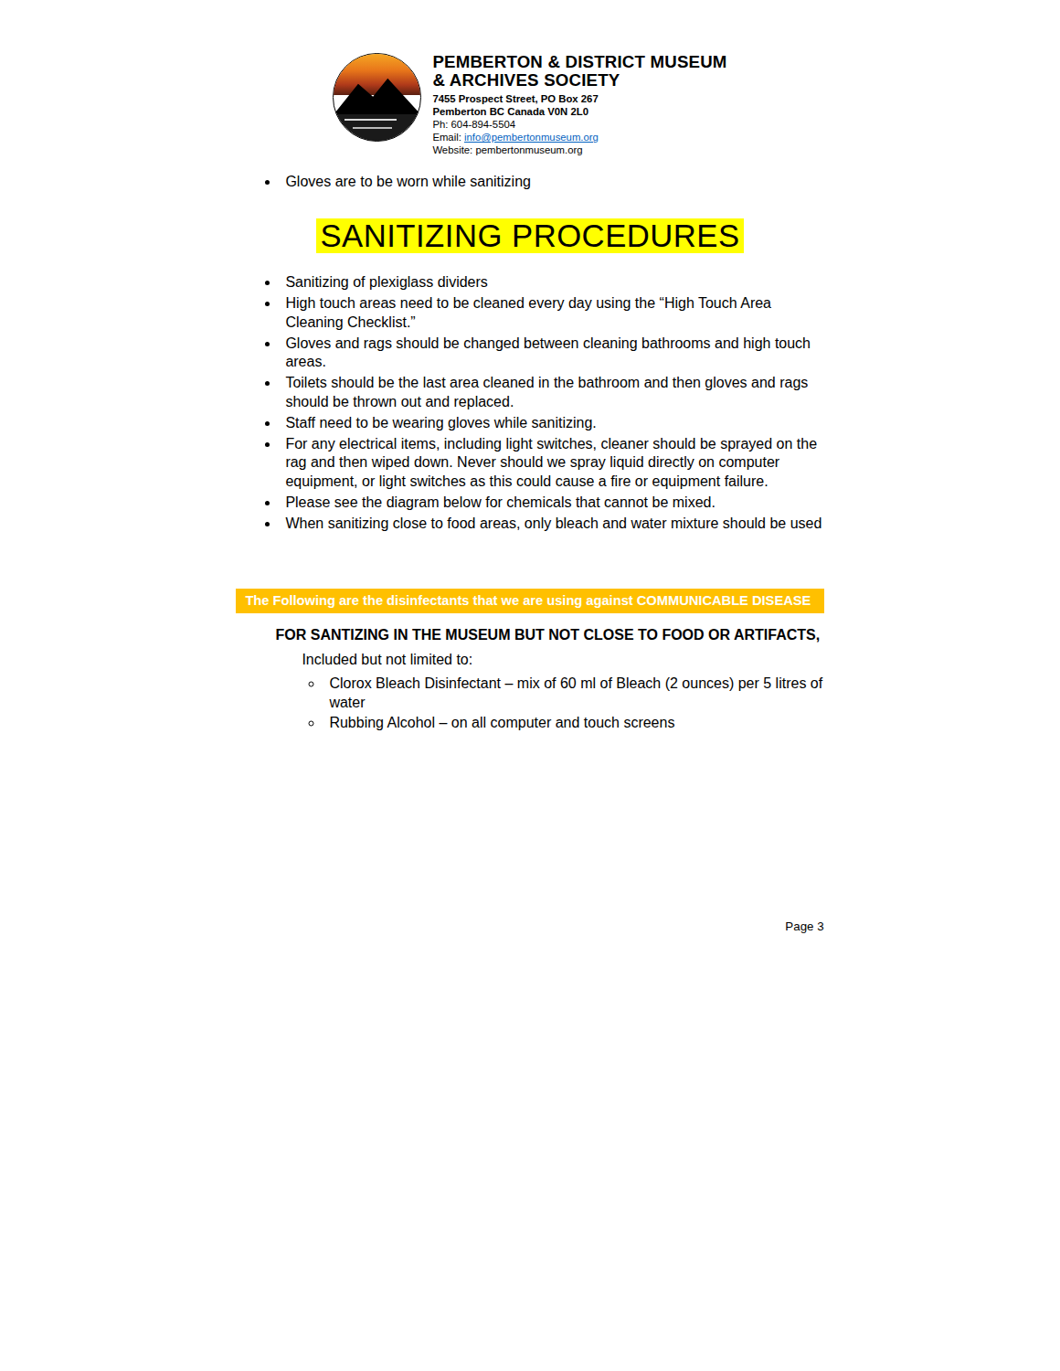PEMBERTON & DISTRICT MUSEUM
& ARCHIVES SOCIETY
7455 Prospect Street, PO Box 267
Pemberton BC Canada V0N 2L0
Ph: 604-894-5504
Email: info@pembertonmuseum.org
Website: pembertonmuseum.org
Gloves are to be worn while sanitizing
SANITIZING PROCEDURES
Sanitizing of plexiglass dividers
High touch areas need to be cleaned every day using the “High Touch Area Cleaning Checklist.”
Gloves and rags should be changed between cleaning bathrooms and high touch areas.
Toilets should be the last area cleaned in the bathroom and then gloves and rags should be thrown out and replaced.
Staff need to be wearing gloves while sanitizing.
For any electrical items, including light switches, cleaner should be sprayed on the rag and then wiped down. Never should we spray liquid directly on computer equipment, or light switches as this could cause a fire or equipment failure.
Please see the diagram below for chemicals that cannot be mixed.
When sanitizing close to food areas, only bleach and water mixture should be used
The Following are the disinfectants that we are using against COMMUNICABLE DISEASE
FOR SANTIZING IN THE MUSEUM BUT NOT CLOSE TO FOOD OR ARTIFACTS,
Included but not limited to:
Clorox Bleach Disinfectant – mix of 60 ml of Bleach (2 ounces) per 5 litres of water
Rubbing Alcohol – on all computer and touch screens
Page 3